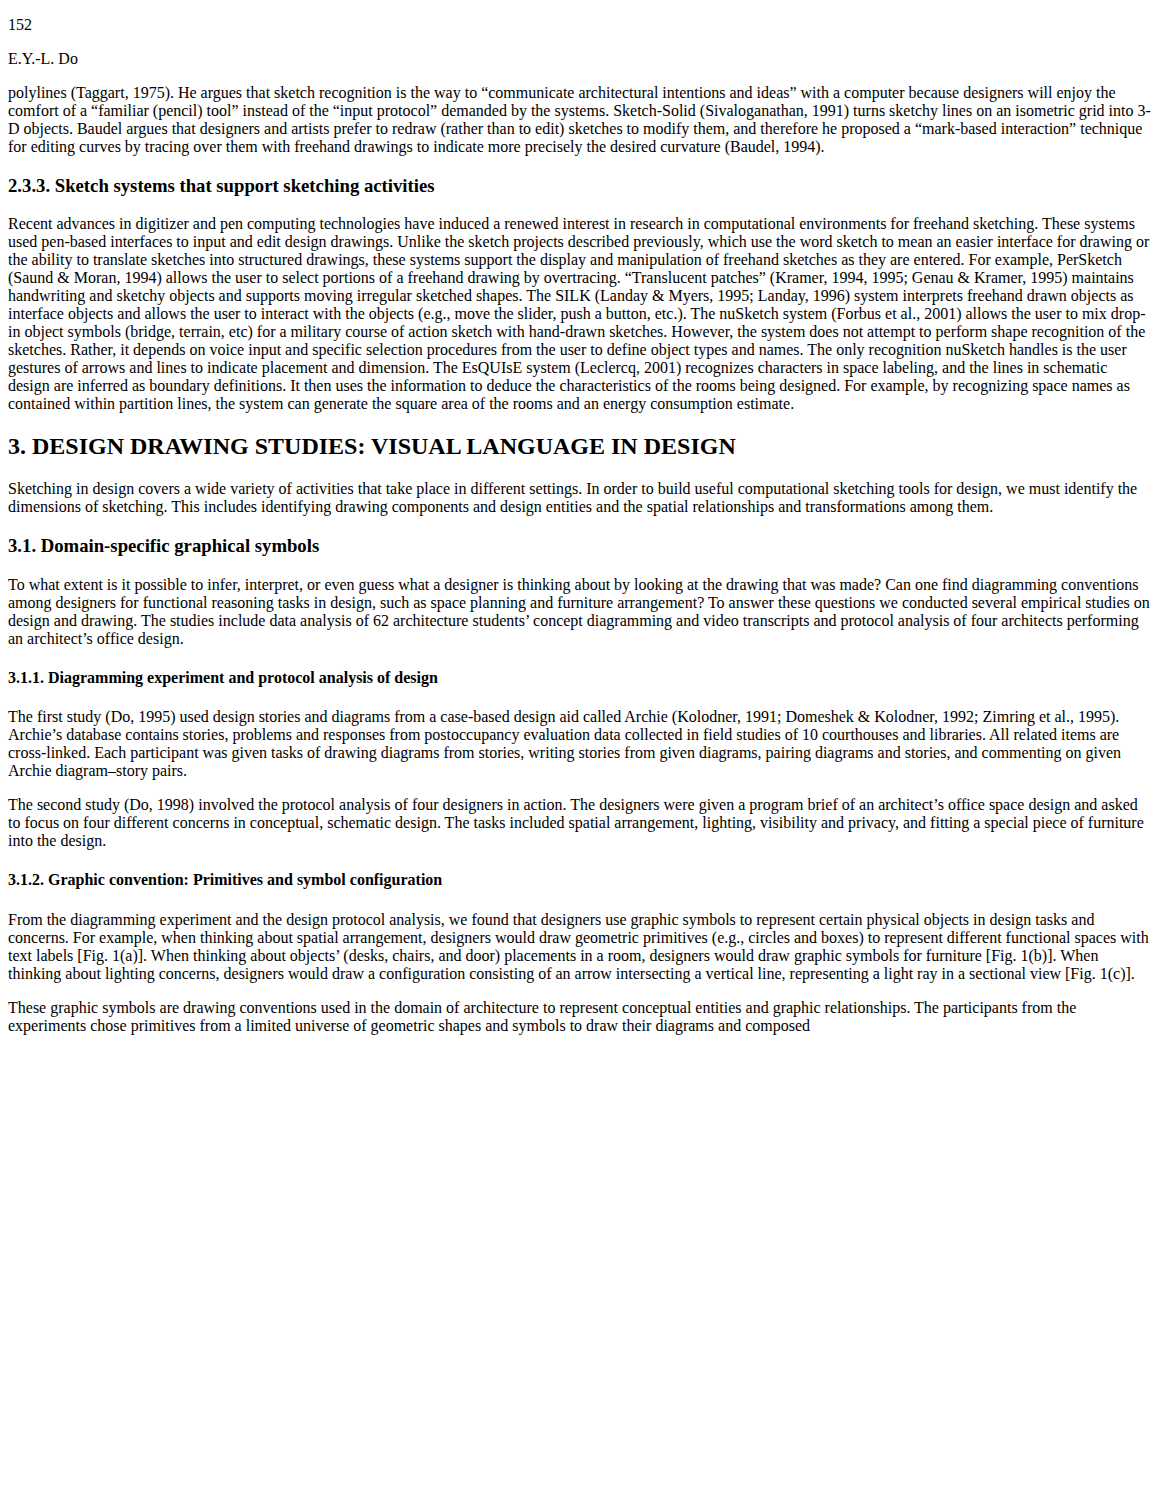152
E.Y.-L. Do
polylines (Taggart, 1975). He argues that sketch recognition is the way to “communicate architectural intentions and ideas” with a computer because designers will enjoy the comfort of a “familiar (pencil) tool” instead of the “input protocol” demanded by the systems. Sketch-Solid (Sivaloganathan, 1991) turns sketchy lines on an isometric grid into 3-D objects. Baudel argues that designers and artists prefer to redraw (rather than to edit) sketches to modify them, and therefore he proposed a “mark-based interaction” technique for editing curves by tracing over them with freehand drawings to indicate more precisely the desired curvature (Baudel, 1994).
2.3.3. Sketch systems that support sketching activities
Recent advances in digitizer and pen computing technologies have induced a renewed interest in research in computational environments for freehand sketching. These systems used pen-based interfaces to input and edit design drawings. Unlike the sketch projects described previously, which use the word sketch to mean an easier interface for drawing or the ability to translate sketches into structured drawings, these systems support the display and manipulation of freehand sketches as they are entered. For example, PerSketch (Saund & Moran, 1994) allows the user to select portions of a freehand drawing by overtracing. “Translucent patches” (Kramer, 1994, 1995; Genau & Kramer, 1995) maintains handwriting and sketchy objects and supports moving irregular sketched shapes. The SILK (Landay & Myers, 1995; Landay, 1996) system interprets freehand drawn objects as interface objects and allows the user to interact with the objects (e.g., move the slider, push a button, etc.). The nuSketch system (Forbus et al., 2001) allows the user to mix drop-in object symbols (bridge, terrain, etc) for a military course of action sketch with hand-drawn sketches. However, the system does not attempt to perform shape recognition of the sketches. Rather, it depends on voice input and specific selection procedures from the user to define object types and names. The only recognition nuSketch handles is the user gestures of arrows and lines to indicate placement and dimension. The EsQUIsE system (Leclercq, 2001) recognizes characters in space labeling, and the lines in schematic design are inferred as boundary definitions. It then uses the information to deduce the characteristics of the rooms being designed. For example, by recognizing space names as contained within partition lines, the system can generate the square area of the rooms and an energy consumption estimate.
3. DESIGN DRAWING STUDIES: VISUAL LANGUAGE IN DESIGN
Sketching in design covers a wide variety of activities that take place in different settings. In order to build useful computational sketching tools for design, we must identify the dimensions of sketching. This includes identifying drawing components and design entities and the spatial relationships and transformations among them.
3.1. Domain-specific graphical symbols
To what extent is it possible to infer, interpret, or even guess what a designer is thinking about by looking at the drawing that was made? Can one find diagramming conventions among designers for functional reasoning tasks in design, such as space planning and furniture arrangement? To answer these questions we conducted several empirical studies on design and drawing. The studies include data analysis of 62 architecture students’ concept diagramming and video transcripts and protocol analysis of four architects performing an architect’s office design.
3.1.1. Diagramming experiment and protocol analysis of design
The first study (Do, 1995) used design stories and diagrams from a case-based design aid called Archie (Kolodner, 1991; Domeshek & Kolodner, 1992; Zimring et al., 1995). Archie’s database contains stories, problems and responses from postoccupancy evaluation data collected in field studies of 10 courthouses and libraries. All related items are cross-linked. Each participant was given tasks of drawing diagrams from stories, writing stories from given diagrams, pairing diagrams and stories, and commenting on given Archie diagram–story pairs.
The second study (Do, 1998) involved the protocol analysis of four designers in action. The designers were given a program brief of an architect’s office space design and asked to focus on four different concerns in conceptual, schematic design. The tasks included spatial arrangement, lighting, visibility and privacy, and fitting a special piece of furniture into the design.
3.1.2. Graphic convention: Primitives and symbol configuration
From the diagramming experiment and the design protocol analysis, we found that designers use graphic symbols to represent certain physical objects in design tasks and concerns. For example, when thinking about spatial arrangement, designers would draw geometric primitives (e.g., circles and boxes) to represent different functional spaces with text labels [Fig. 1(a)]. When thinking about objects’ (desks, chairs, and door) placements in a room, designers would draw graphic symbols for furniture [Fig. 1(b)]. When thinking about lighting concerns, designers would draw a configuration consisting of an arrow intersecting a vertical line, representing a light ray in a sectional view [Fig. 1(c)].
These graphic symbols are drawing conventions used in the domain of architecture to represent conceptual entities and graphic relationships. The participants from the experiments chose primitives from a limited universe of geometric shapes and symbols to draw their diagrams and composed